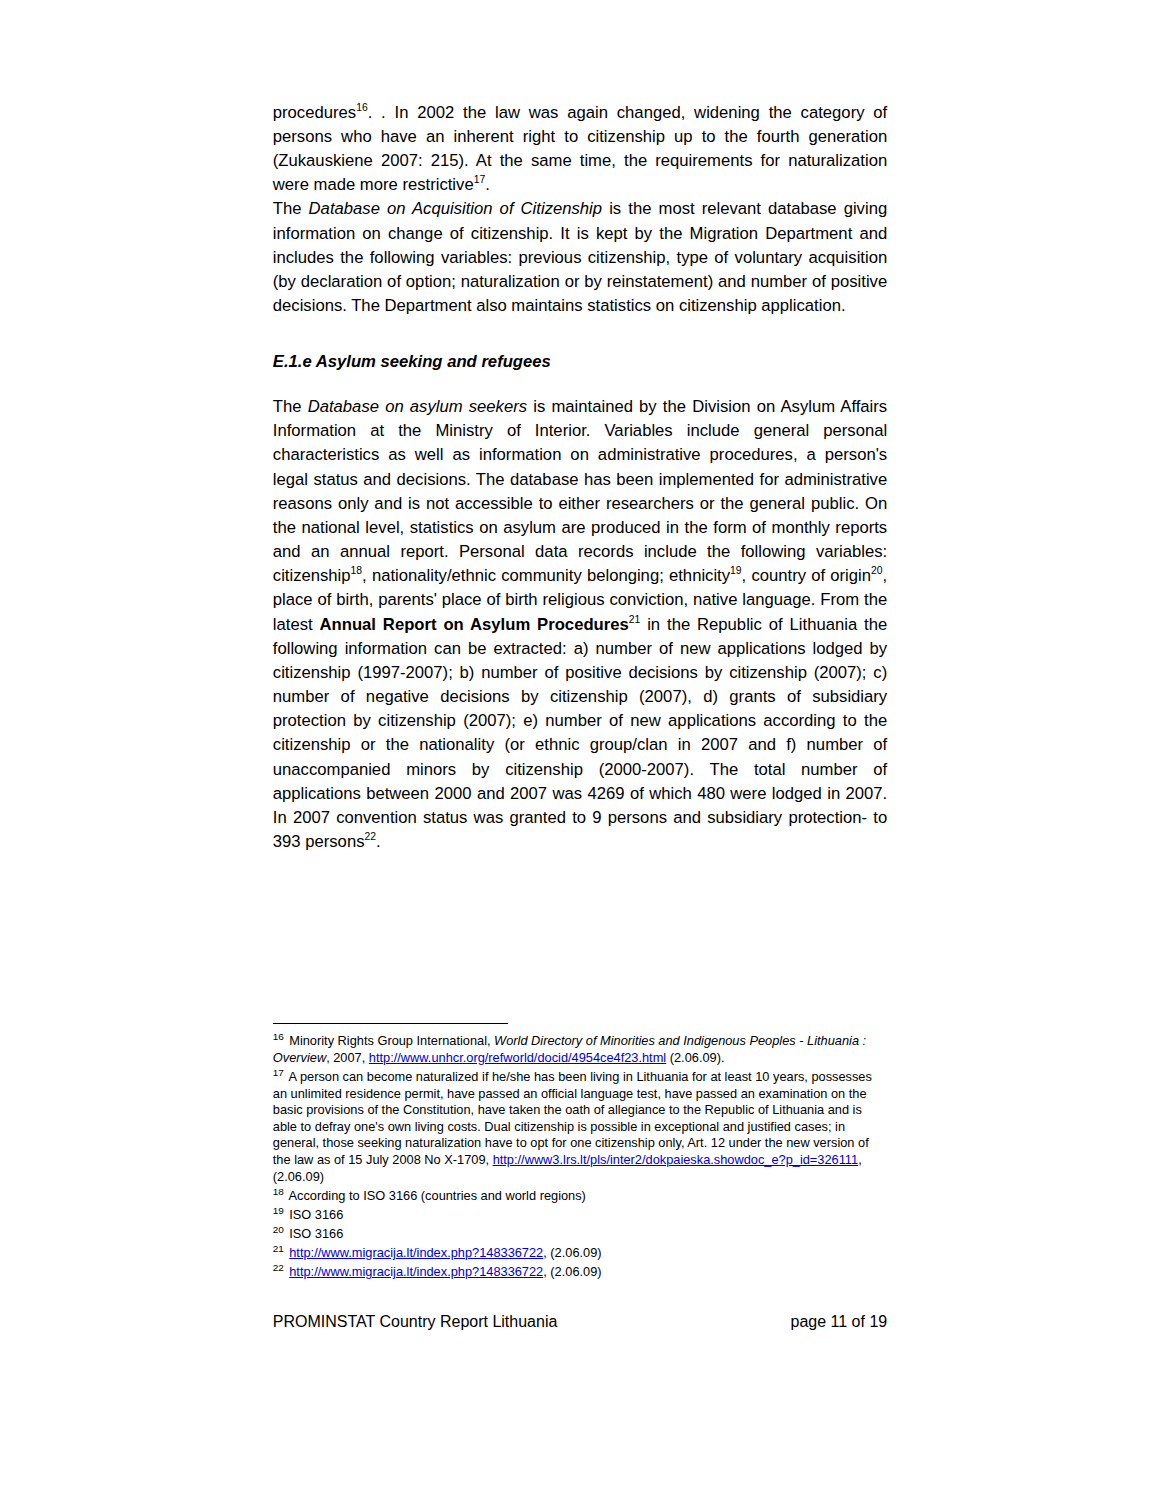procedures16. . In 2002 the law was again changed, widening the category of persons who have an inherent right to citizenship up to the fourth generation (Zukauskiene 2007: 215). At the same time, the requirements for naturalization were made more restrictive17.
The Database on Acquisition of Citizenship is the most relevant database giving information on change of citizenship. It is kept by the Migration Department and includes the following variables: previous citizenship, type of voluntary acquisition (by declaration of option; naturalization or by reinstatement) and number of positive decisions. The Department also maintains statistics on citizenship application.
E.1.e Asylum seeking and refugees
The Database on asylum seekers is maintained by the Division on Asylum Affairs Information at the Ministry of Interior. Variables include general personal characteristics as well as information on administrative procedures, a person's legal status and decisions. The database has been implemented for administrative reasons only and is not accessible to either researchers or the general public. On the national level, statistics on asylum are produced in the form of monthly reports and an annual report. Personal data records include the following variables: citizenship18, nationality/ethnic community belonging; ethnicity19, country of origin20, place of birth, parents' place of birth religious conviction, native language. From the latest Annual Report on Asylum Procedures21 in the Republic of Lithuania the following information can be extracted: a) number of new applications lodged by citizenship (1997-2007); b) number of positive decisions by citizenship (2007); c) number of negative decisions by citizenship (2007), d) grants of subsidiary protection by citizenship (2007); e) number of new applications according to the citizenship or the nationality (or ethnic group/clan in 2007 and f) number of unaccompanied minors by citizenship (2000-2007). The total number of applications between 2000 and 2007 was 4269 of which 480 were lodged in 2007. In 2007 convention status was granted to 9 persons and subsidiary protection- to 393 persons22.
16 Minority Rights Group International, World Directory of Minorities and Indigenous Peoples - Lithuania : Overview, 2007, http://www.unhcr.org/refworld/docid/4954ce4f23.html (2.06.09).
17 A person can become naturalized if he/she has been living in Lithuania for at least 10 years, possesses an unlimited residence permit, have passed an official language test, have passed an examination on the basic provisions of the Constitution, have taken the oath of allegiance to the Republic of Lithuania and is able to defray one's own living costs. Dual citizenship is possible in exceptional and justified cases; in general, those seeking naturalization have to opt for one citizenship only, Art. 12 under the new version of the law as of 15 July 2008 No X-1709, http://www3.lrs.lt/pls/inter2/dokpaieska.showdoc_e?p_id=326111, (2.06.09)
18 According to ISO 3166 (countries and world regions)
19 ISO 3166
20 ISO 3166
21 http://www.migracija.lt/index.php?148336722, (2.06.09)
22 http://www.migracija.lt/index.php?148336722, (2.06.09)
PROMINSTAT Country Report Lithuania page 11 of 19